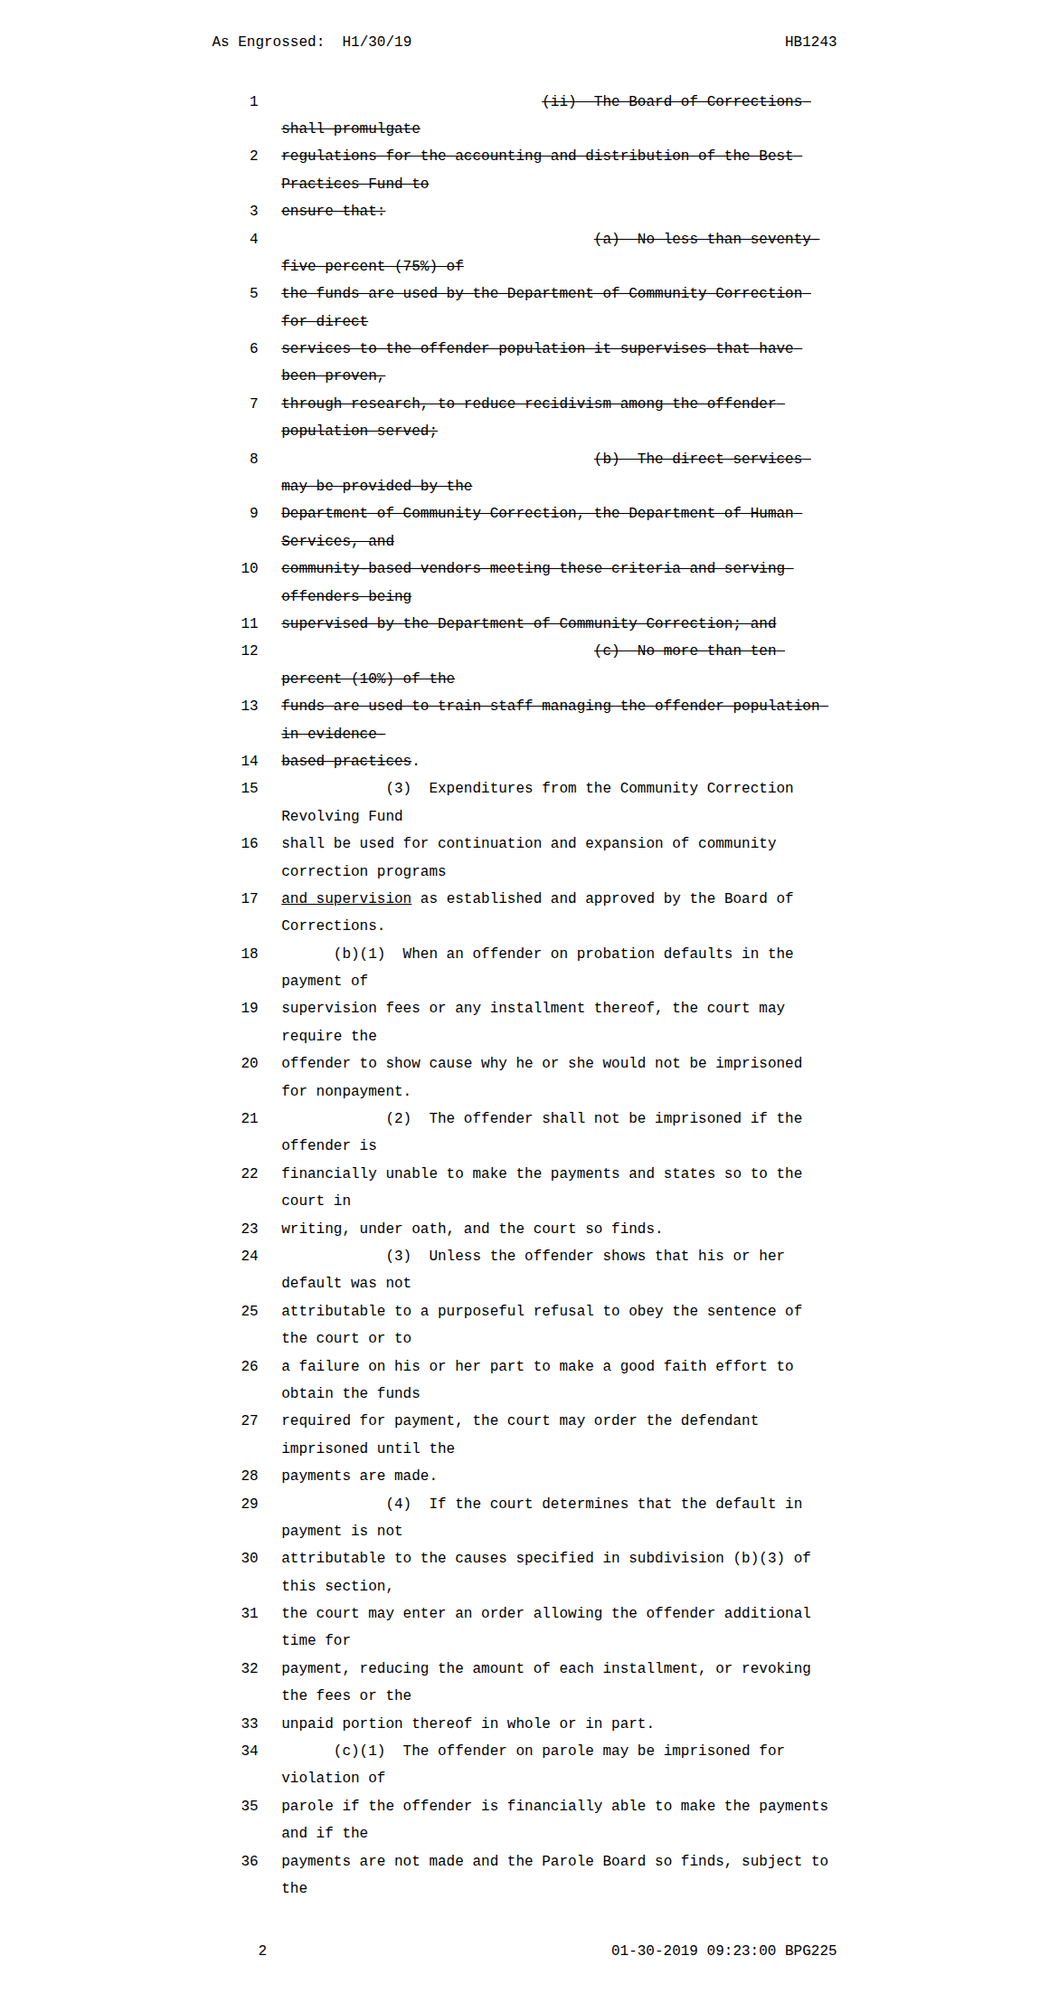As Engrossed: H1/30/19 HB1243
1 (ii) The Board of Corrections shall promulgate
2 regulations for the accounting and distribution of the Best Practices Fund to
3 ensure that:
4 (a) No less than seventy-five percent (75%) of
5 the funds are used by the Department of Community Correction for direct
6 services to the offender population it supervises that have been proven,
7 through research, to reduce recidivism among the offender population served;
8 (b) The direct services may be provided by the
9 Department of Community Correction, the Department of Human Services, and
10 community-based vendors meeting these criteria and serving offenders being
11 supervised by the Department of Community Correction; and
12 (c) No more than ten percent (10%) of the
13 funds are used to train staff managing the offender population in evidence-
14 based practices.
15 (3) Expenditures from the Community Correction Revolving Fund
16 shall be used for continuation and expansion of community correction programs
17 and supervision as established and approved by the Board of Corrections.
18 (b)(1) When an offender on probation defaults in the payment of
19 supervision fees or any installment thereof, the court may require the
20 offender to show cause why he or she would not be imprisoned for nonpayment.
21 (2) The offender shall not be imprisoned if the offender is
22 financially unable to make the payments and states so to the court in
23 writing, under oath, and the court so finds.
24 (3) Unless the offender shows that his or her default was not
25 attributable to a purposeful refusal to obey the sentence of the court or to
26 a failure on his or her part to make a good faith effort to obtain the funds
27 required for payment, the court may order the defendant imprisoned until the
28 payments are made.
29 (4) If the court determines that the default in payment is not
30 attributable to the causes specified in subdivision (b)(3) of this section,
31 the court may enter an order allowing the offender additional time for
32 payment, reducing the amount of each installment, or revoking the fees or the
33 unpaid portion thereof in whole or in part.
34 (c)(1) The offender on parole may be imprisoned for violation of
35 parole if the offender is financially able to make the payments and if the
36 payments are not made and the Parole Board so finds, subject to the
2 01-30-2019 09:23:00 BPG225